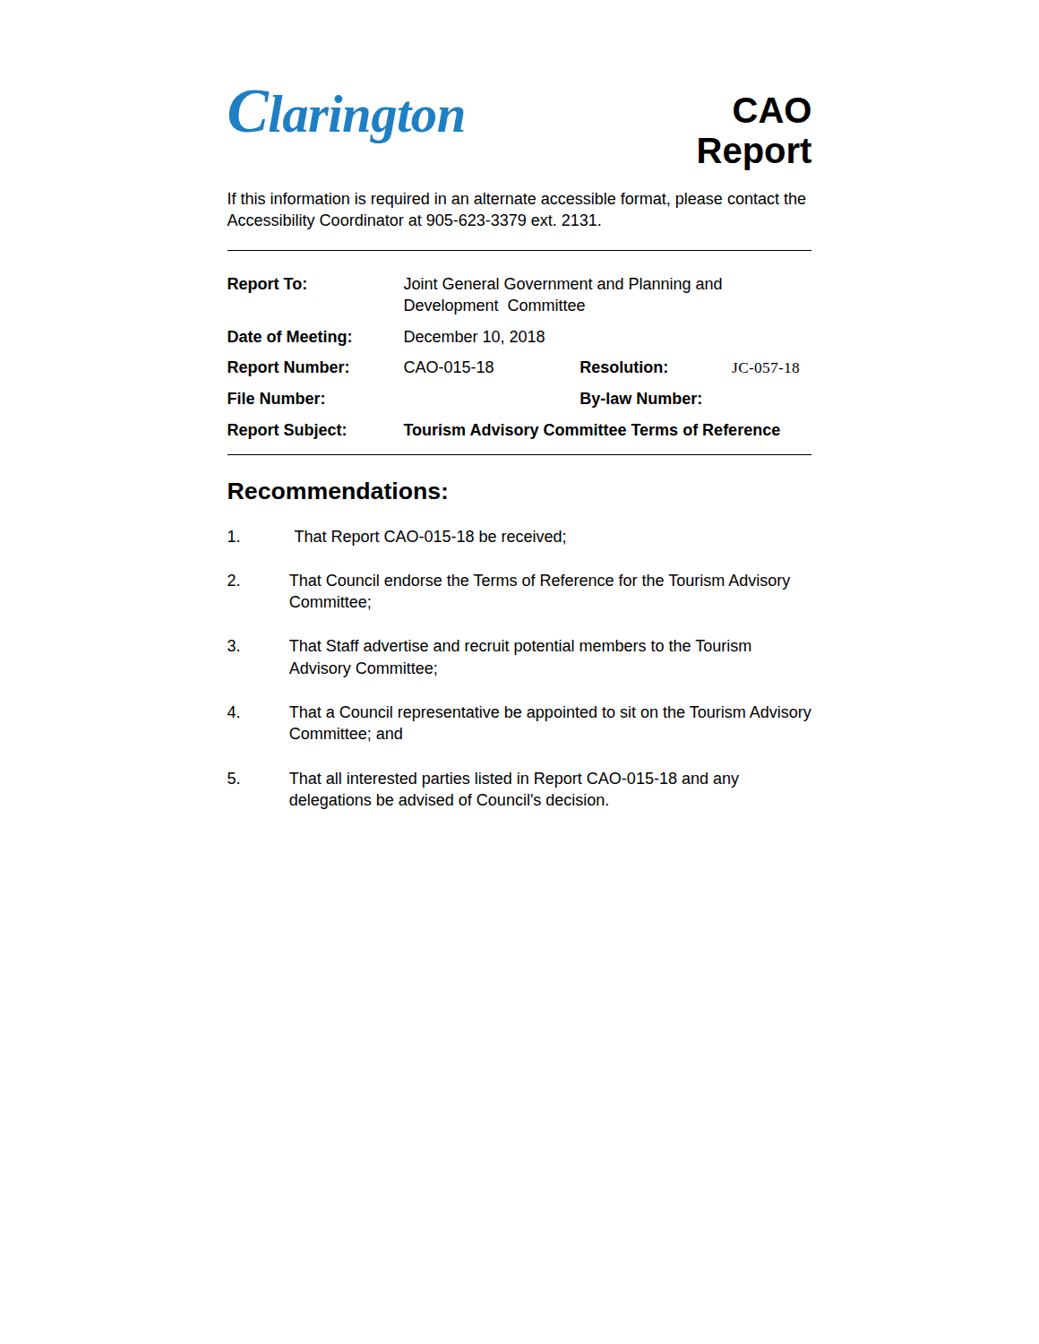Clarington
CAO
Report
If this information is required in an alternate accessible format, please contact the Accessibility Coordinator at 905-623-3379 ext. 2131.
| Report To: | Joint General Government and Planning and Development Committee |
| Date of Meeting: | December 10, 2018 |
| Report Number: | CAO-015-18 | Resolution: | JC-057-18 |
| File Number: | | By-law Number: | |
| Report Subject: | Tourism Advisory Committee Terms of Reference |
Recommendations:
1. That Report CAO-015-18 be received;
2. That Council endorse the Terms of Reference for the Tourism Advisory Committee;
3. That Staff advertise and recruit potential members to the Tourism Advisory Committee;
4. That a Council representative be appointed to sit on the Tourism Advisory Committee; and
5. That all interested parties listed in Report CAO-015-18 and any delegations be advised of Council's decision.